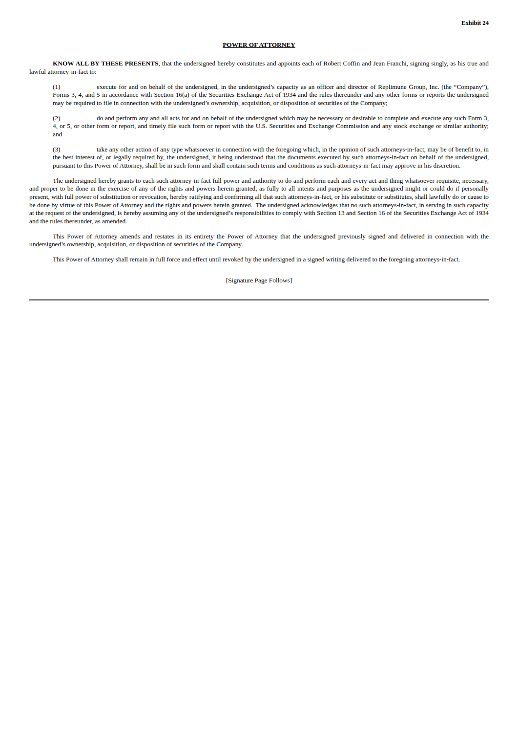Exhibit 24
POWER OF ATTORNEY
KNOW ALL BY THESE PRESENTS, that the undersigned hereby constitutes and appoints each of Robert Coffin and Jean Franchi, signing singly, as his true and lawful attorney-in-fact to:
(1) execute for and on behalf of the undersigned, in the undersigned’s capacity as an officer and director of Replimune Group, Inc. (the “Company”), Forms 3, 4, and 5 in accordance with Section 16(a) of the Securities Exchange Act of 1934 and the rules thereunder and any other forms or reports the undersigned may be required to file in connection with the undersigned’s ownership, acquisition, or disposition of securities of the Company;
(2) do and perform any and all acts for and on behalf of the undersigned which may be necessary or desirable to complete and execute any such Form 3, 4, or 5, or other form or report, and timely file such form or report with the U.S. Securities and Exchange Commission and any stock exchange or similar authority; and
(3) take any other action of any type whatsoever in connection with the foregoing which, in the opinion of such attorneys-in-fact, may be of benefit to, in the best interest of, or legally required by, the undersigned, it being understood that the documents executed by such attorneys-in-fact on behalf of the undersigned, pursuant to this Power of Attorney, shall be in such form and shall contain such terms and conditions as such attorneys-in-fact may approve in his discretion.
The undersigned hereby grants to each such attorney-in-fact full power and authority to do and perform each and every act and thing whatsoever requisite, necessary, and proper to be done in the exercise of any of the rights and powers herein granted, as fully to all intents and purposes as the undersigned might or could do if personally present, with full power of substitution or revocation, hereby ratifying and confirming all that such attorneys-in-fact, or his substitute or substitutes, shall lawfully do or cause to be done by virtue of this Power of Attorney and the rights and powers herein granted. The undersigned acknowledges that no such attorneys-in-fact, in serving in such capacity at the request of the undersigned, is hereby assuming any of the undersigned’s responsibilities to comply with Section 13 and Section 16 of the Securities Exchange Act of 1934 and the rules thereunder, as amended.
This Power of Attorney amends and restates in its entirety the Power of Attorney that the undersigned previously signed and delivered in connection with the undersigned’s ownership, acquisition, or disposition of securities of the Company.
This Power of Attorney shall remain in full force and effect until revoked by the undersigned in a signed writing delivered to the foregoing attorneys-in-fact.
[Signature Page Follows]